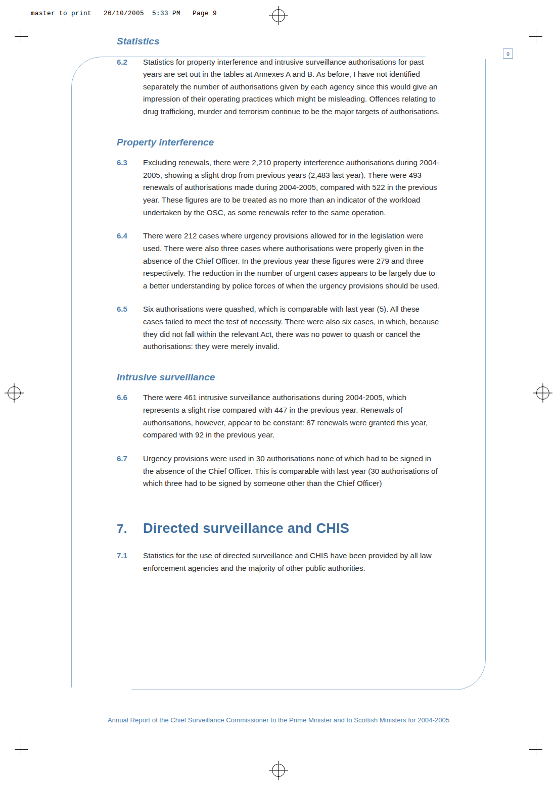master to print 26/10/2005 5:33 PM Page 9
9
Statistics
6.2
Statistics for property interference and intrusive surveillance authorisations for past years are set out in the tables at Annexes A and B. As before, I have not identified separately the number of authorisations given by each agency since this would give an impression of their operating practices which might be misleading. Offences relating to drug trafficking, murder and terrorism continue to be the major targets of authorisations.
Property interference
6.3
Excluding renewals, there were 2,210 property interference authorisations during 2004-2005, showing a slight drop from previous years (2,483 last year). There were 493 renewals of authorisations made during 2004-2005, compared with 522 in the previous year. These figures are to be treated as no more than an indicator of the workload undertaken by the OSC, as some renewals refer to the same operation.
6.4
There were 212 cases where urgency provisions allowed for in the legislation were used. There were also three cases where authorisations were properly given in the absence of the Chief Officer. In the previous year these figures were 279 and three respectively. The reduction in the number of urgent cases appears to be largely due to a better understanding by police forces of when the urgency provisions should be used.
6.5
Six authorisations were quashed, which is comparable with last year (5). All these cases failed to meet the test of necessity. There were also six cases, in which, because they did not fall within the relevant Act, there was no power to quash or cancel the authorisations: they were merely invalid.
Intrusive surveillance
6.6
There were 461 intrusive surveillance authorisations during 2004-2005, which represents a slight rise compared with 447 in the previous year. Renewals of authorisations, however, appear to be constant: 87 renewals were granted this year, compared with 92 in the previous year.
6.7
Urgency provisions were used in 30 authorisations none of which had to be signed in the absence of the Chief Officer. This is comparable with last year (30 authorisations of which three had to be signed by someone other than the Chief Officer)
7. Directed surveillance and CHIS
7.1
Statistics for the use of directed surveillance and CHIS have been provided by all law enforcement agencies and the majority of other public authorities.
Annual Report of the Chief Surveillance Commissioner to the Prime Minister and to Scottish Ministers for 2004-2005